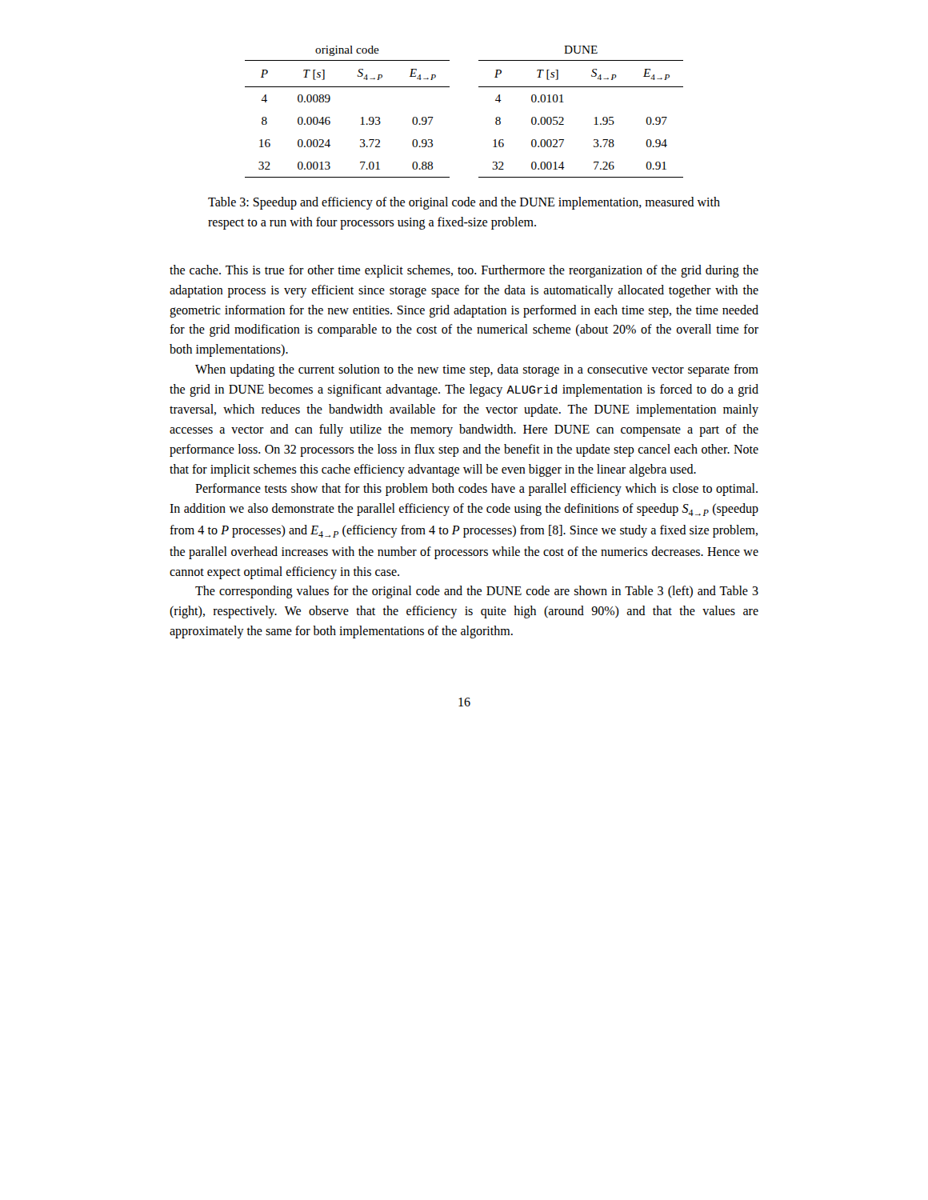| original code | | DUNE |
| --- | --- | --- |
| P | T [ s ] | S 4→ P | E 4→ P | | P | T [ s ] | S 4→ P | E 4→ P |
| 4 | 0.0089 | | | | 4 | 0.0101 | | |
| 8 | 0.0046 | 1.93 | 0.97 | | 8 | 0.0052 | 1.95 | 0.97 |
| 16 | 0.0024 | 3.72 | 0.93 | | 16 | 0.0027 | 3.78 | 0.94 |
| 32 | 0.0013 | 7.01 | 0.88 | | 32 | 0.0014 | 7.26 | 0.91 |
Table 3: Speedup and efficiency of the original code and the DUNE implementation, measured with respect to a run with four processors using a fixed-size problem.
the cache. This is true for other time explicit schemes, too. Furthermore the reorganization of the grid during the adaptation process is very efficient since storage space for the data is automatically allocated together with the geometric information for the new entities. Since grid adaptation is performed in each time step, the time needed for the grid modification is comparable to the cost of the numerical scheme (about 20% of the overall time for both implementations).
When updating the current solution to the new time step, data storage in a consecutive vector separate from the grid in DUNE becomes a significant advantage. The legacy ALUGrid implementation is forced to do a grid traversal, which reduces the bandwidth available for the vector update. The DUNE implementation mainly accesses a vector and can fully utilize the memory bandwidth. Here DUNE can compensate a part of the performance loss. On 32 processors the loss in flux step and the benefit in the update step cancel each other. Note that for implicit schemes this cache efficiency advantage will be even bigger in the linear algebra used.
Performance tests show that for this problem both codes have a parallel efficiency which is close to optimal. In addition we also demonstrate the parallel efficiency of the code using the definitions of speedup S 4→P (speedup from 4 to P processes) and E 4→P (efficiency from 4 to P processes) from [8]. Since we study a fixed size problem, the parallel overhead increases with the number of processors while the cost of the numerics decreases. Hence we cannot expect optimal efficiency in this case.
The corresponding values for the original code and the DUNE code are shown in Table 3 (left) and Table 3 (right), respectively. We observe that the efficiency is quite high (around 90%) and that the values are approximately the same for both implementations of the algorithm.
16